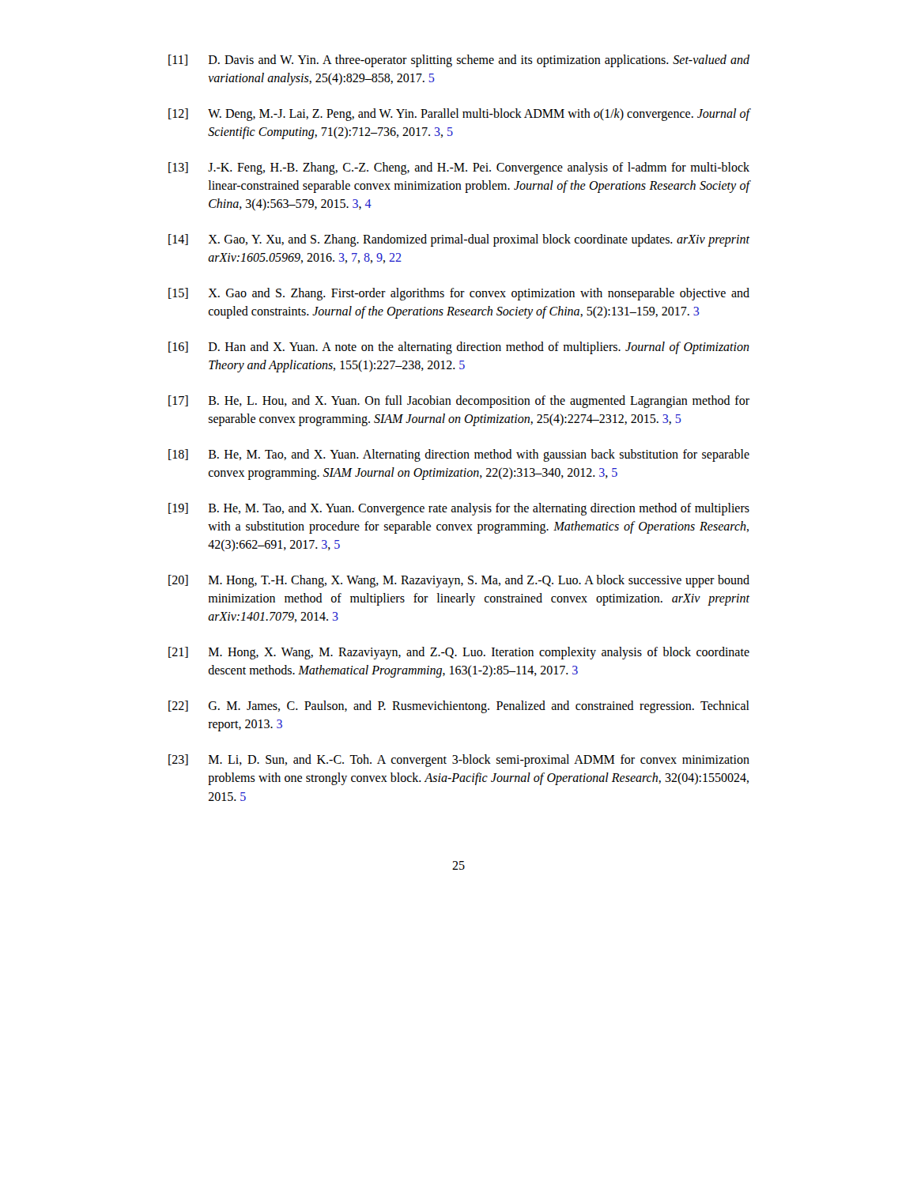[11] D. Davis and W. Yin. A three-operator splitting scheme and its optimization applications. Set-valued and variational analysis, 25(4):829–858, 2017. 5
[12] W. Deng, M.-J. Lai, Z. Peng, and W. Yin. Parallel multi-block ADMM with o(1/k) convergence. Journal of Scientific Computing, 71(2):712–736, 2017. 3, 5
[13] J.-K. Feng, H.-B. Zhang, C.-Z. Cheng, and H.-M. Pei. Convergence analysis of l-admm for multi-block linear-constrained separable convex minimization problem. Journal of the Operations Research Society of China, 3(4):563–579, 2015. 3, 4
[14] X. Gao, Y. Xu, and S. Zhang. Randomized primal-dual proximal block coordinate updates. arXiv preprint arXiv:1605.05969, 2016. 3, 7, 8, 9, 22
[15] X. Gao and S. Zhang. First-order algorithms for convex optimization with nonseparable objective and coupled constraints. Journal of the Operations Research Society of China, 5(2):131–159, 2017. 3
[16] D. Han and X. Yuan. A note on the alternating direction method of multipliers. Journal of Optimization Theory and Applications, 155(1):227–238, 2012. 5
[17] B. He, L. Hou, and X. Yuan. On full Jacobian decomposition of the augmented Lagrangian method for separable convex programming. SIAM Journal on Optimization, 25(4):2274–2312, 2015. 3, 5
[18] B. He, M. Tao, and X. Yuan. Alternating direction method with gaussian back substitution for separable convex programming. SIAM Journal on Optimization, 22(2):313–340, 2012. 3, 5
[19] B. He, M. Tao, and X. Yuan. Convergence rate analysis for the alternating direction method of multipliers with a substitution procedure for separable convex programming. Mathematics of Operations Research, 42(3):662–691, 2017. 3, 5
[20] M. Hong, T.-H. Chang, X. Wang, M. Razaviyayn, S. Ma, and Z.-Q. Luo. A block successive upper bound minimization method of multipliers for linearly constrained convex optimization. arXiv preprint arXiv:1401.7079, 2014. 3
[21] M. Hong, X. Wang, M. Razaviyayn, and Z.-Q. Luo. Iteration complexity analysis of block coordinate descent methods. Mathematical Programming, 163(1-2):85–114, 2017. 3
[22] G. M. James, C. Paulson, and P. Rusmevichientong. Penalized and constrained regression. Technical report, 2013. 3
[23] M. Li, D. Sun, and K.-C. Toh. A convergent 3-block semi-proximal ADMM for convex minimization problems with one strongly convex block. Asia-Pacific Journal of Operational Research, 32(04):1550024, 2015. 5
25